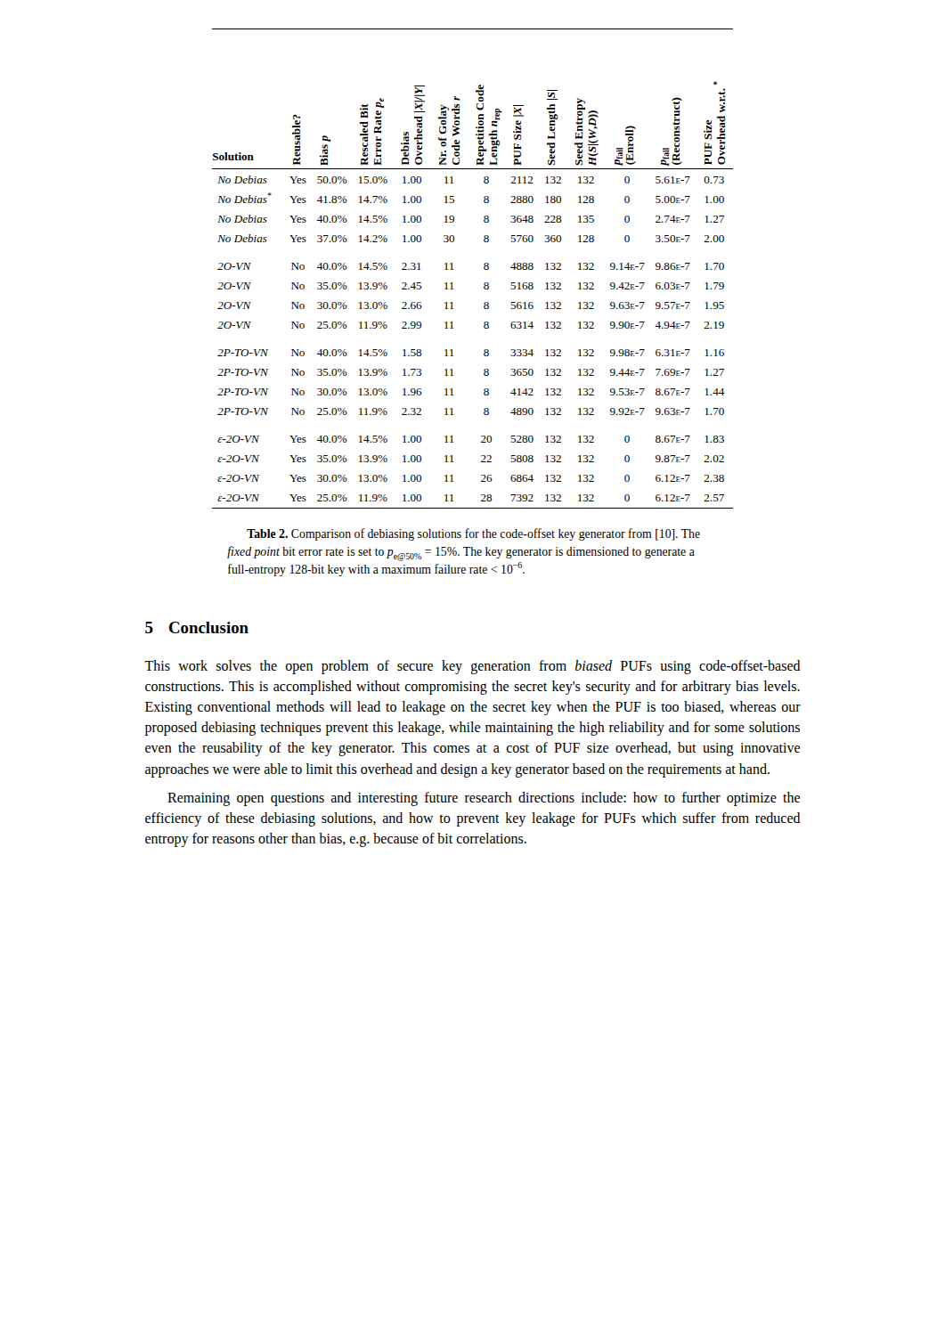| Solution | Reusable? | Bias p | Rescaled Bit Error Rate p e | Debias Overhead / X /// Y / | Nr. of Golay Code Words r | Repetition Code Length n rep | PUF Size / X / | Seed Length / S / | Seed Entropy H ( S /( W , D )) | p fail (Enroll) | p fail (Reconstruct) | PUF Size Overhead w.r.t. * |
| --- | --- | --- | --- | --- | --- | --- | --- | --- | --- | --- | --- | --- |
| No Debias | Yes | 50.0% | 15.0% | 1.00 | 11 | 8 | 2112 | 132 | 132 | 0 | 5.61 e -7 | 0.73 |
| No Debias * | Yes | 41.8% | 14.7% | 1.00 | 15 | 8 | 2880 | 180 | 128 | 0 | 5.00 e -7 | 1.00 |
| No Debias | Yes | 40.0% | 14.5% | 1.00 | 19 | 8 | 3648 | 228 | 135 | 0 | 2.74 e -7 | 1.27 |
| No Debias | Yes | 37.0% | 14.2% | 1.00 | 30 | 8 | 5760 | 360 | 128 | 0 | 3.50 e -7 | 2.00 |
| 2O-VN | No | 40.0% | 14.5% | 2.31 | 11 | 8 | 4888 | 132 | 132 | 9.14 e -7 | 9.86 e -7 | 1.70 |
| 2O-VN | No | 35.0% | 13.9% | 2.45 | 11 | 8 | 5168 | 132 | 132 | 9.42 e -7 | 6.03 e -7 | 1.79 |
| 2O-VN | No | 30.0% | 13.0% | 2.66 | 11 | 8 | 5616 | 132 | 132 | 9.63 e -7 | 9.57 e -7 | 1.95 |
| 2O-VN | No | 25.0% | 11.9% | 2.99 | 11 | 8 | 6314 | 132 | 132 | 9.90 e -7 | 4.94 e -7 | 2.19 |
| 2P-TO-VN | No | 40.0% | 14.5% | 1.58 | 11 | 8 | 3334 | 132 | 132 | 9.98 e -7 | 6.31 e -7 | 1.16 |
| 2P-TO-VN | No | 35.0% | 13.9% | 1.73 | 11 | 8 | 3650 | 132 | 132 | 9.44 e -7 | 7.69 e -7 | 1.27 |
| 2P-TO-VN | No | 30.0% | 13.0% | 1.96 | 11 | 8 | 4142 | 132 | 132 | 9.53 e -7 | 8.67 e -7 | 1.44 |
| 2P-TO-VN | No | 25.0% | 11.9% | 2.32 | 11 | 8 | 4890 | 132 | 132 | 9.92 e -7 | 9.63 e -7 | 1.70 |
| ε-2O-VN | Yes | 40.0% | 14.5% | 1.00 | 11 | 20 | 5280 | 132 | 132 | 0 | 8.67 e -7 | 1.83 |
| ε-2O-VN | Yes | 35.0% | 13.9% | 1.00 | 11 | 22 | 5808 | 132 | 132 | 0 | 9.87 e -7 | 2.02 |
| ε-2O-VN | Yes | 30.0% | 13.0% | 1.00 | 11 | 26 | 6864 | 132 | 132 | 0 | 6.12 e -7 | 2.38 |
| ε-2O-VN | Yes | 25.0% | 11.9% | 1.00 | 11 | 28 | 7392 | 132 | 132 | 0 | 6.12 e -7 | 2.57 |
Table 2. Comparison of debiasing solutions for the code-offset key generator from [10]. The fixed point bit error rate is set to pe@50% = 15%. The key generator is dimensioned to generate a full-entropy 128-bit key with a maximum failure rate < 10−6.
5 Conclusion
This work solves the open problem of secure key generation from biased PUFs using code-offset-based constructions. This is accomplished without compromising the secret key's security and for arbitrary bias levels. Existing conventional methods will lead to leakage on the secret key when the PUF is too biased, whereas our proposed debiasing techniques prevent this leakage, while maintaining the high reliability and for some solutions even the reusability of the key generator. This comes at a cost of PUF size overhead, but using innovative approaches we were able to limit this overhead and design a key generator based on the requirements at hand.
Remaining open questions and interesting future research directions include: how to further optimize the efficiency of these debiasing solutions, and how to prevent key leakage for PUFs which suffer from reduced entropy for reasons other than bias, e.g. because of bit correlations.